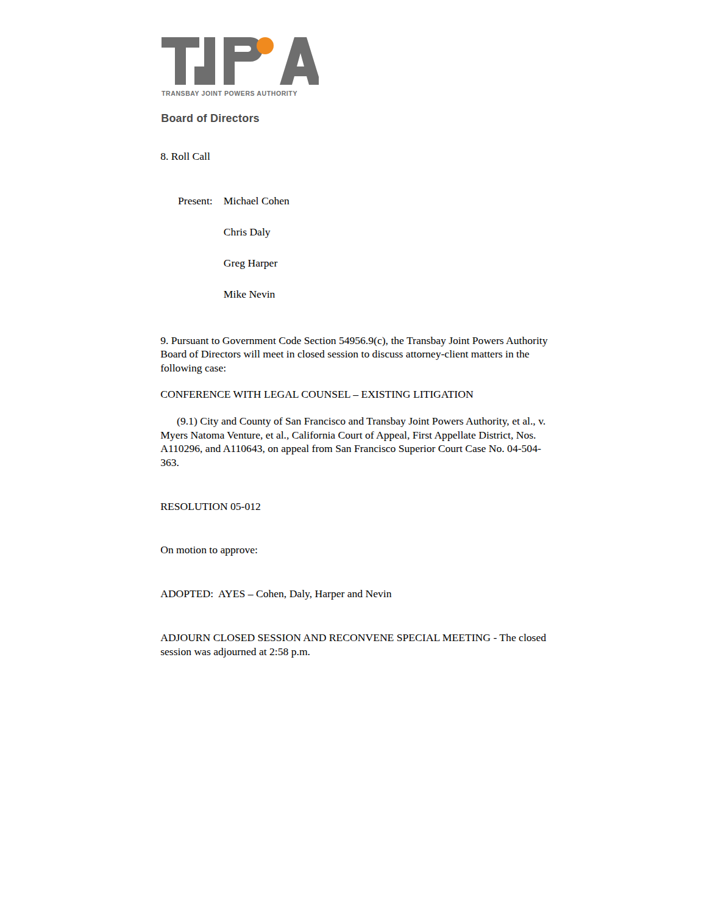TRANSBAY JOINT POWERS AUTHORITY
Board of Directors
8. Roll Call
Present: Michael Cohen
Chris Daly
Greg Harper
Mike Nevin
9. Pursuant to Government Code Section 54956.9(c), the Transbay Joint Powers Authority Board of Directors will meet in closed session to discuss attorney-client matters in the following case:
CONFERENCE WITH LEGAL COUNSEL – EXISTING LITIGATION
(9.1) City and County of San Francisco and Transbay Joint Powers Authority, et al., v. Myers Natoma Venture, et al., California Court of Appeal, First Appellate District, Nos. A110296, and A110643, on appeal from San Francisco Superior Court Case No. 04-504-363.
RESOLUTION 05-012
On motion to approve:
ADOPTED: AYES – Cohen, Daly, Harper and Nevin
ADJOURN CLOSED SESSION AND RECONVENE SPECIAL MEETING - The closed session was adjourned at 2:58 p.m.